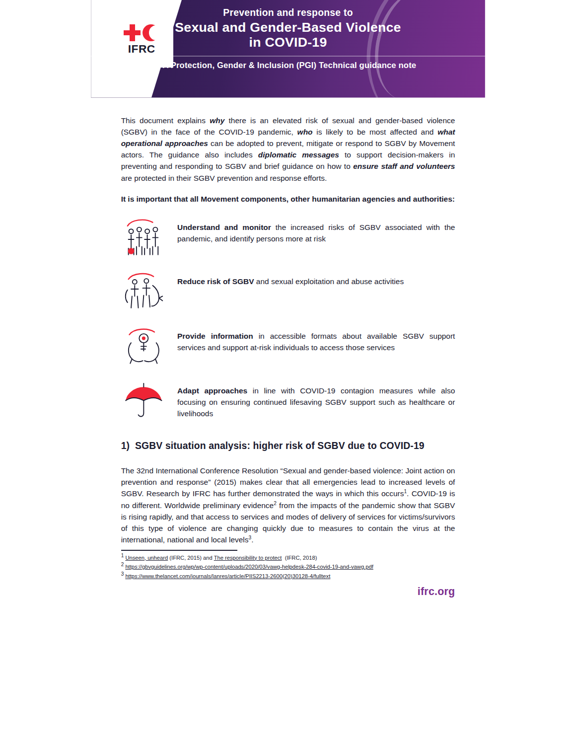IFRC
Prevention and response to
Sexual and Gender-Based Violence
in COVID-19
-A Protection, Gender & Inclusion (PGI) Technical guidance note
This document explains why there is an elevated risk of sexual and gender-based violence (SGBV) in the face of the COVID-19 pandemic, who is likely to be most affected and what operational approaches can be adopted to prevent, mitigate or respond to SGBV by Movement actors. The guidance also includes diplomatic messages to support decision-makers in preventing and responding to SGBV and brief guidance on how to ensure staff and volunteers are protected in their SGBV prevention and response efforts.
It is important that all Movement components, other humanitarian agencies and authorities:
Understand and monitor the increased risks of SGBV associated with the pandemic, and identify persons more at risk
Reduce risk of SGBV and sexual exploitation and abuse activities
Provide information in accessible formats about available SGBV support services and support at-risk individuals to access those services
Adapt approaches in line with COVID-19 contagion measures while also focusing on ensuring continued lifesaving SGBV support such as healthcare or livelihoods
1) SGBV situation analysis: higher risk of SGBV due to COVID-19
The 32nd International Conference Resolution “Sexual and gender-based violence: Joint action on prevention and response” (2015) makes clear that all emergencies lead to increased levels of SGBV. Research by IFRC has further demonstrated the ways in which this occurs1. COVID-19 is no different. Worldwide preliminary evidence2 from the impacts of the pandemic show that SGBV is rising rapidly, and that access to services and modes of delivery of services for victims/survivors of this type of violence are changing quickly due to measures to contain the virus at the international, national and local levels3.
1 Unseen, unheard (IFRC, 2015) and The responsibility to protect (IFRC, 2018)
2 https://gbvguidelines.org/wp/wp-content/uploads/2020/03/vawg-helpdesk-284-covid-19-and-vawg.pdf
3 https://www.thelancet.com/journals/lanres/article/PIIS2213-2600(20)30128-4/fulltext
ifrc.org